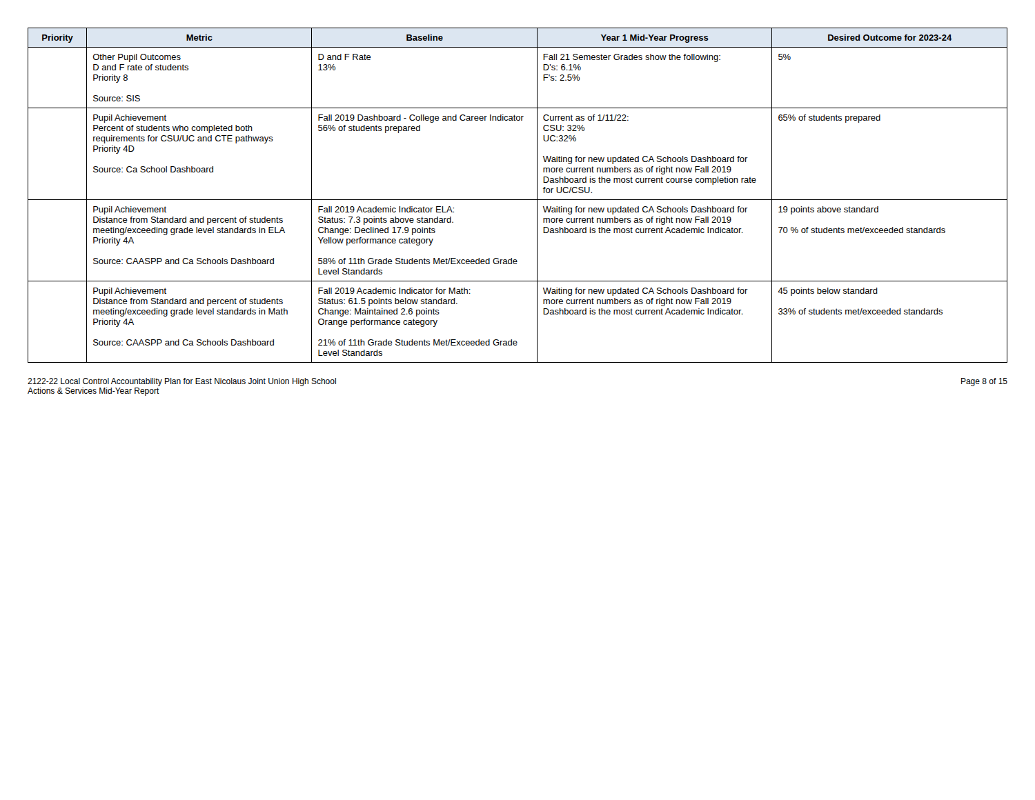| Priority | Metric | Baseline | Year 1 Mid-Year Progress | Desired Outcome for 2023-24 |
| --- | --- | --- | --- | --- |
| | Other Pupil Outcomes D and F rate of students Priority 8 Source: SIS | D and F Rate 13% | Fall 21 Semester Grades show the following: D's: 6.1% F's: 2.5% | 5% |
| | Pupil Achievement Percent of students who completed both requirements for CSU/UC and CTE pathways Priority 4D Source: Ca School Dashboard | Fall 2019 Dashboard - College and Career Indicator 56% of students prepared | Current as of 1/11/22: CSU: 32% UC:32% Waiting for new updated CA Schools Dashboard for more current numbers as of right now Fall 2019 Dashboard is the most current course completion rate for UC/CSU. | 65% of students prepared |
| | Pupil Achievement Distance from Standard and percent of students meeting/exceeding grade level standards in ELA Priority 4A Source: CAASPP and Ca Schools Dashboard | Fall 2019 Academic Indicator ELA: Status: 7.3 points above standard. Change: Declined 17.9 points Yellow performance category 58% of 11th Grade Students Met/Exceeded Grade Level Standards | Waiting for new updated CA Schools Dashboard for more current numbers as of right now Fall 2019 Dashboard is the most current Academic Indicator. | 19 points above standard 70 % of students met/exceeded standards |
| | Pupil Achievement Distance from Standard and percent of students meeting/exceeding grade level standards in Math Priority 4A Source: CAASPP and Ca Schools Dashboard | Fall 2019 Academic Indicator for Math: Status: 61.5 points below standard. Change: Maintained 2.6 points Orange performance category 21% of 11th Grade Students Met/Exceeded Grade Level Standards | Waiting for new updated CA Schools Dashboard for more current numbers as of right now Fall 2019 Dashboard is the most current Academic Indicator. | 45 points below standard 33% of students met/exceeded standards |
2122-22 Local Control Accountability Plan for East Nicolaus Joint Union High School
Actions & Services Mid-Year Report
Page 8 of 15